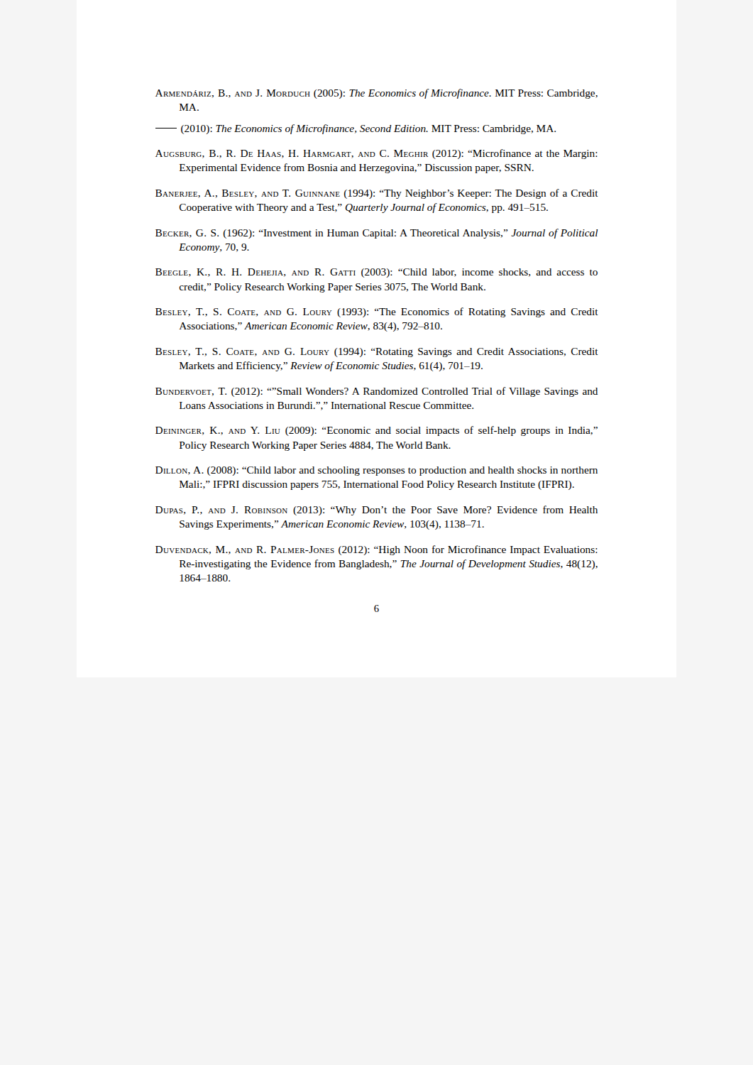Armendáriz, B., and J. Morduch (2005): The Economics of Microfinance. MIT Press: Cambridge, MA.
(2010): The Economics of Microfinance, Second Edition. MIT Press: Cambridge, MA.
Augsburg, B., R. De Haas, H. Harmgart, and C. Meghir (2012): “Microfinance at the Margin: Experimental Evidence from Bosnia and Herzegovina,” Discussion paper, SSRN.
Banerjee, A., Besley, and T. Guinnane (1994): “Thy Neighbor’s Keeper: The Design of a Credit Cooperative with Theory and a Test,” Quarterly Journal of Economics, pp. 491–515.
Becker, G. S. (1962): “Investment in Human Capital: A Theoretical Analysis,” Journal of Political Economy, 70, 9.
Beegle, K., R. H. Dehejia, and R. Gatti (2003): “Child labor, income shocks, and access to credit,” Policy Research Working Paper Series 3075, The World Bank.
Besley, T., S. Coate, and G. Loury (1993): “The Economics of Rotating Savings and Credit Associations,” American Economic Review, 83(4), 792–810.
Besley, T., S. Coate, and G. Loury (1994): “Rotating Savings and Credit Associations, Credit Markets and Efficiency,” Review of Economic Studies, 61(4), 701–19.
Bundervoet, T. (2012): “”Small Wonders? A Randomized Controlled Trial of Village Savings and Loans Associations in Burundi.”,” International Rescue Committee.
Deininger, K., and Y. Liu (2009): “Economic and social impacts of self-help groups in India,” Policy Research Working Paper Series 4884, The World Bank.
Dillon, A. (2008): “Child labor and schooling responses to production and health shocks in northern Mali:,” IFPRI discussion papers 755, International Food Policy Research Institute (IFPRI).
Dupas, P., and J. Robinson (2013): “Why Don’t the Poor Save More? Evidence from Health Savings Experiments,” American Economic Review, 103(4), 1138–71.
Duvendack, M., and R. Palmer-Jones (2012): “High Noon for Microfinance Impact Evaluations: Re-investigating the Evidence from Bangladesh,” The Journal of Development Studies, 48(12), 1864–1880.
6